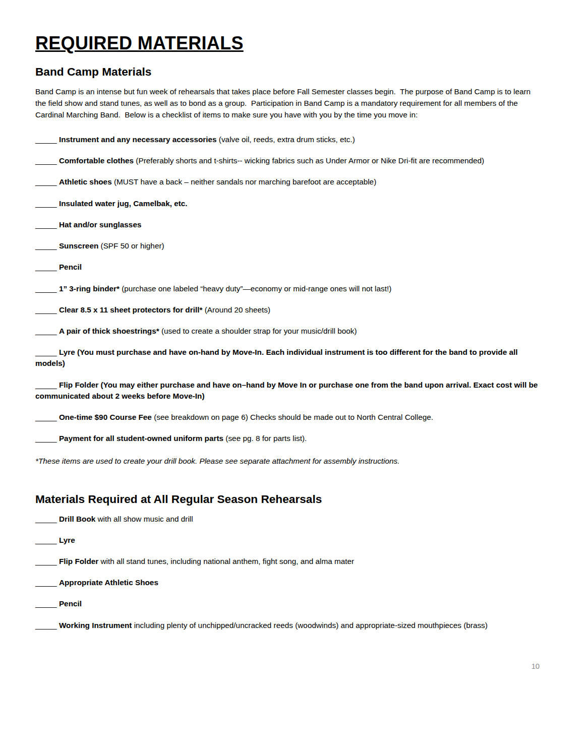REQUIRED MATERIALS
Band Camp Materials
Band Camp is an intense but fun week of rehearsals that takes place before Fall Semester classes begin. The purpose of Band Camp is to learn the field show and stand tunes, as well as to bond as a group. Participation in Band Camp is a mandatory requirement for all members of the Cardinal Marching Band. Below is a checklist of items to make sure you have with you by the time you move in:
_____ Instrument and any necessary accessories (valve oil, reeds, extra drum sticks, etc.)
_____ Comfortable clothes (Preferably shorts and t-shirts-- wicking fabrics such as Under Armor or Nike Dri-fit are recommended)
_____ Athletic shoes (MUST have a back – neither sandals nor marching barefoot are acceptable)
_____ Insulated water jug, Camelbak, etc.
_____ Hat and/or sunglasses
_____ Sunscreen (SPF 50 or higher)
_____ Pencil
_____ 1” 3-ring binder* (purchase one labeled “heavy duty”—economy or mid-range ones will not last!)
_____ Clear 8.5 x 11 sheet protectors for drill* (Around 20 sheets)
_____ A pair of thick shoestrings* (used to create a shoulder strap for your music/drill book)
_____ Lyre (You must purchase and have on-hand by Move-In. Each individual instrument is too different for the band to provide all models)
_____ Flip Folder (You may either purchase and have on–hand by Move In or purchase one from the band upon arrival. Exact cost will be communicated about 2 weeks before Move-In)
_____ One-time $90 Course Fee (see breakdown on page 6) Checks should be made out to North Central College.
_____ Payment for all student-owned uniform parts (see pg. 8 for parts list).
*These items are used to create your drill book. Please see separate attachment for assembly instructions.
Materials Required at All Regular Season Rehearsals
_____ Drill Book with all show music and drill
_____ Lyre
_____ Flip Folder with all stand tunes, including national anthem, fight song, and alma mater
_____ Appropriate Athletic Shoes
_____ Pencil
_____ Working Instrument including plenty of unchipped/uncracked reeds (woodwinds) and appropriate-sized mouthpieces (brass)
10